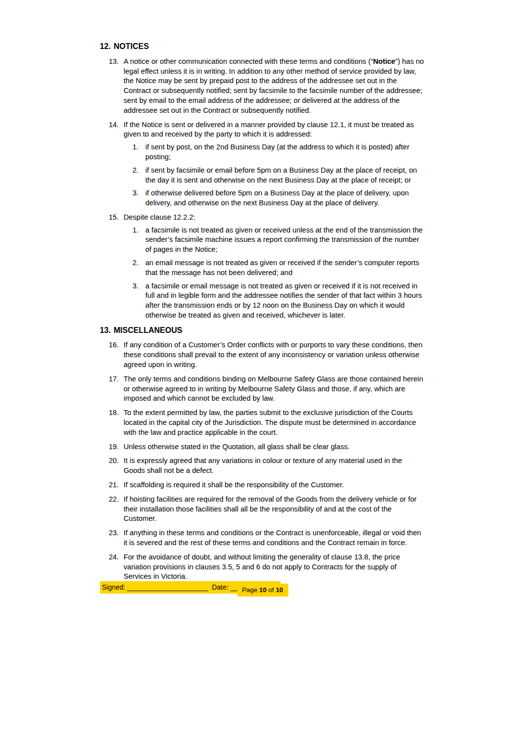12. NOTICES
13. A notice or other communication connected with these terms and conditions (“Notice”) has no legal effect unless it is in writing. In addition to any other method of service provided by law, the Notice may be sent by prepaid post to the address of the addressee set out in the Contract or subsequently notified; sent by facsimile to the facsimile number of the addressee; sent by email to the email address of the addressee; or delivered at the address of the addressee set out in the Contract or subsequently notified.
14. If the Notice is sent or delivered in a manner provided by clause 12.1, it must be treated as given to and received by the party to which it is addressed:
1. if sent by post, on the 2nd Business Day (at the address to which it is posted) after posting;
2. if sent by facsimile or email before 5pm on a Business Day at the place of receipt, on the day it is sent and otherwise on the next Business Day at the place of receipt; or
3. if otherwise delivered before 5pm on a Business Day at the place of delivery, upon delivery, and otherwise on the next Business Day at the place of delivery.
15. Despite clause 12.2.2:
1. a facsimile is not treated as given or received unless at the end of the transmission the sender’s facsimile machine issues a report confirming the transmission of the number of pages in the Notice;
2. an email message is not treated as given or received if the sender’s computer reports that the message has not been delivered; and
3. a facsimile or email message is not treated as given or received if it is not received in full and in legible form and the addressee notifies the sender of that fact within 3 hours after the transmission ends or by 12 noon on the Business Day on which it would otherwise be treated as given and received, whichever is later.
13. MISCELLANEOUS
16. If any condition of a Customer’s Order conflicts with or purports to vary these conditions, then these conditions shall prevail to the extent of any inconsistency or variation unless otherwise agreed upon in writing.
17. The only terms and conditions binding on Melbourne Safety Glass are those contained herein or otherwise agreed to in writing by Melbourne Safety Glass and those, if any, which are imposed and which cannot be excluded by law.
18. To the extent permitted by law, the parties submit to the exclusive jurisdiction of the Courts located in the capital city of the Jurisdiction. The dispute must be determined in accordance with the law and practice applicable in the court.
19. Unless otherwise stated in the Quotation, all glass shall be clear glass.
20. It is expressly agreed that any variations in colour or texture of any material used in the Goods shall not be a defect.
21. If scaffolding is required it shall be the responsibility of the Customer.
22. If hoisting facilities are required for the removal of the Goods from the delivery vehicle or for their installation those facilities shall all be the responsibility of and at the cost of the Customer.
23. If anything in these terms and conditions or the Contract is unenforceable, illegal or void then it is severed and the rest of these terms and conditions and the Contract remain in force.
24. For the avoidance of doubt, and without limiting the generality of clause 13.8, the price variation provisions in clauses 3.5, 5 and 6 do not apply to Contracts for the supply of Services in Victoria.
Signed: _____________________ Date: ____________
Page 10 of 10